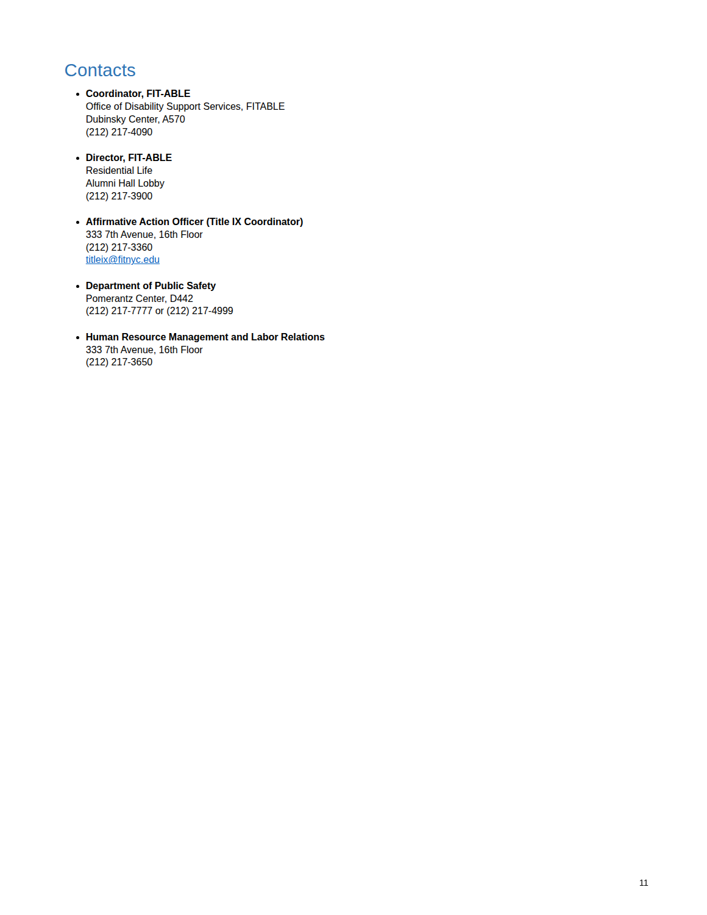Contacts
Coordinator, FIT-ABLE Office of Disability Support Services, FITABLE Dubinsky Center, A570 (212) 217-4090
Director, FIT-ABLE Residential Life Alumni Hall Lobby (212) 217-3900
Affirmative Action Officer (Title IX Coordinator) 333 7th Avenue, 16th Floor (212) 217-3360 titleix@fitnyc.edu
Department of Public Safety Pomerantz Center, D442 (212) 217-7777 or (212) 217-4999
Human Resource Management and Labor Relations 333 7th Avenue, 16th Floor (212) 217-3650
11